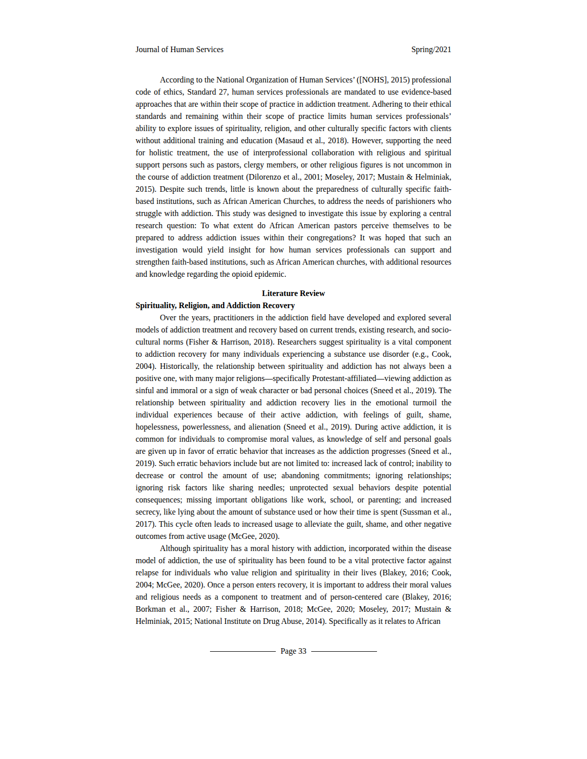Journal of Human Services Spring/2021
According to the National Organization of Human Services’ ([NOHS], 2015) professional code of ethics, Standard 27, human services professionals are mandated to use evidence-based approaches that are within their scope of practice in addiction treatment. Adhering to their ethical standards and remaining within their scope of practice limits human services professionals’ ability to explore issues of spirituality, religion, and other culturally specific factors with clients without additional training and education (Masaud et al., 2018). However, supporting the need for holistic treatment, the use of interprofessional collaboration with religious and spiritual support persons such as pastors, clergy members, or other religious figures is not uncommon in the course of addiction treatment (Dilorenzo et al., 2001; Moseley, 2017; Mustain & Helminiak, 2015). Despite such trends, little is known about the preparedness of culturally specific faith-based institutions, such as African American Churches, to address the needs of parishioners who struggle with addiction. This study was designed to investigate this issue by exploring a central research question: To what extent do African American pastors perceive themselves to be prepared to address addiction issues within their congregations? It was hoped that such an investigation would yield insight for how human services professionals can support and strengthen faith-based institutions, such as African American churches, with additional resources and knowledge regarding the opioid epidemic.
Literature Review
Spirituality, Religion, and Addiction Recovery
Over the years, practitioners in the addiction field have developed and explored several models of addiction treatment and recovery based on current trends, existing research, and socio-cultural norms (Fisher & Harrison, 2018). Researchers suggest spirituality is a vital component to addiction recovery for many individuals experiencing a substance use disorder (e.g., Cook, 2004). Historically, the relationship between spirituality and addiction has not always been a positive one, with many major religions—specifically Protestant-affiliated—viewing addiction as sinful and immoral or a sign of weak character or bad personal choices (Sneed et al., 2019). The relationship between spirituality and addiction recovery lies in the emotional turmoil the individual experiences because of their active addiction, with feelings of guilt, shame, hopelessness, powerlessness, and alienation (Sneed et al., 2019). During active addiction, it is common for individuals to compromise moral values, as knowledge of self and personal goals are given up in favor of erratic behavior that increases as the addiction progresses (Sneed et al., 2019). Such erratic behaviors include but are not limited to: increased lack of control; inability to decrease or control the amount of use; abandoning commitments; ignoring relationships; ignoring risk factors like sharing needles; unprotected sexual behaviors despite potential consequences; missing important obligations like work, school, or parenting; and increased secrecy, like lying about the amount of substance used or how their time is spent (Sussman et al., 2017). This cycle often leads to increased usage to alleviate the guilt, shame, and other negative outcomes from active usage (McGee, 2020).
Although spirituality has a moral history with addiction, incorporated within the disease model of addiction, the use of spirituality has been found to be a vital protective factor against relapse for individuals who value religion and spirituality in their lives (Blakey, 2016; Cook, 2004; McGee, 2020). Once a person enters recovery, it is important to address their moral values and religious needs as a component to treatment and of person-centered care (Blakey, 2016; Borkman et al., 2007; Fisher & Harrison, 2018; McGee, 2020; Moseley, 2017; Mustain & Helminiak, 2015; National Institute on Drug Abuse, 2014). Specifically as it relates to African
Page 33